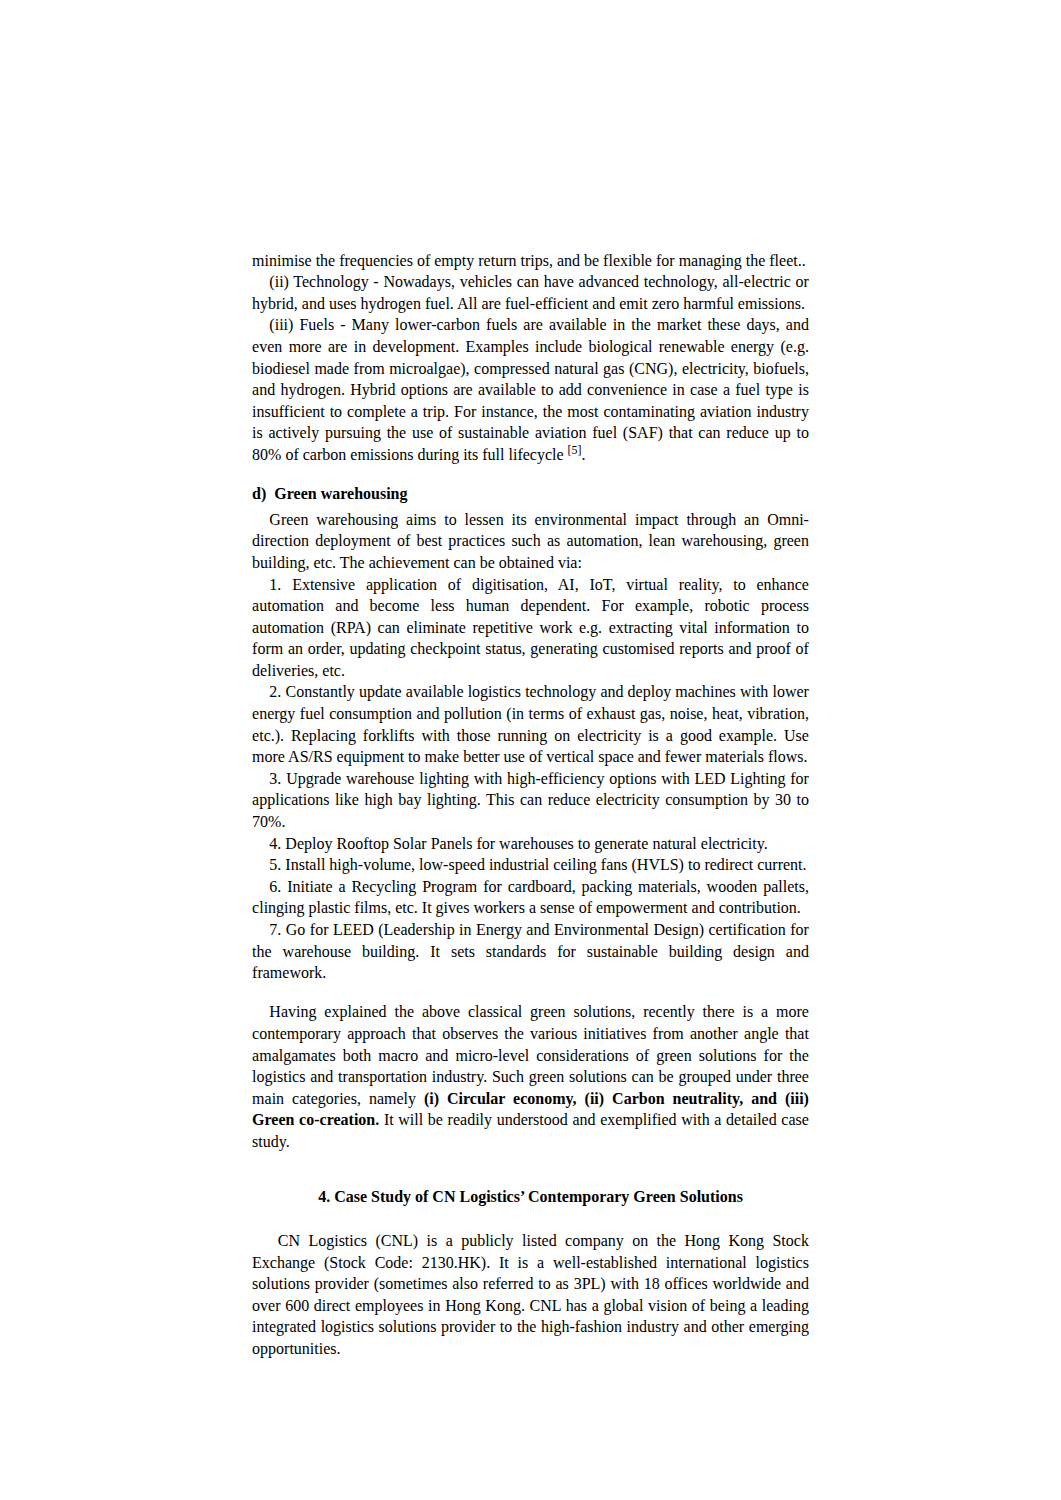minimise the frequencies of empty return trips, and be flexible for managing the fleet..
(ii) Technology - Nowadays, vehicles can have advanced technology, all-electric or hybrid, and uses hydrogen fuel. All are fuel-efficient and emit zero harmful emissions.
(iii) Fuels - Many lower-carbon fuels are available in the market these days, and even more are in development. Examples include biological renewable energy (e.g. biodiesel made from microalgae), compressed natural gas (CNG), electricity, biofuels, and hydrogen. Hybrid options are available to add convenience in case a fuel type is insufficient to complete a trip. For instance, the most contaminating aviation industry is actively pursuing the use of sustainable aviation fuel (SAF) that can reduce up to 80% of carbon emissions during its full lifecycle [5].
d) Green warehousing
Green warehousing aims to lessen its environmental impact through an Omni-direction deployment of best practices such as automation, lean warehousing, green building, etc. The achievement can be obtained via:
1. Extensive application of digitisation, AI, IoT, virtual reality, to enhance automation and become less human dependent. For example, robotic process automation (RPA) can eliminate repetitive work e.g. extracting vital information to form an order, updating checkpoint status, generating customised reports and proof of deliveries, etc.
2. Constantly update available logistics technology and deploy machines with lower energy fuel consumption and pollution (in terms of exhaust gas, noise, heat, vibration, etc.). Replacing forklifts with those running on electricity is a good example. Use more AS/RS equipment to make better use of vertical space and fewer materials flows.
3. Upgrade warehouse lighting with high-efficiency options with LED Lighting for applications like high bay lighting. This can reduce electricity consumption by 30 to 70%.
4. Deploy Rooftop Solar Panels for warehouses to generate natural electricity.
5. Install high-volume, low-speed industrial ceiling fans (HVLS) to redirect current.
6. Initiate a Recycling Program for cardboard, packing materials, wooden pallets, clinging plastic films, etc. It gives workers a sense of empowerment and contribution.
7. Go for LEED (Leadership in Energy and Environmental Design) certification for the warehouse building. It sets standards for sustainable building design and framework.
Having explained the above classical green solutions, recently there is a more contemporary approach that observes the various initiatives from another angle that amalgamates both macro and micro-level considerations of green solutions for the logistics and transportation industry. Such green solutions can be grouped under three main categories, namely (i) Circular economy, (ii) Carbon neutrality, and (iii) Green co-creation. It will be readily understood and exemplified with a detailed case study.
4. Case Study of CN Logistics’ Contemporary Green Solutions
CN Logistics (CNL) is a publicly listed company on the Hong Kong Stock Exchange (Stock Code: 2130.HK). It is a well-established international logistics solutions provider (sometimes also referred to as 3PL) with 18 offices worldwide and over 600 direct employees in Hong Kong. CNL has a global vision of being a leading integrated logistics solutions provider to the high-fashion industry and other emerging opportunities.